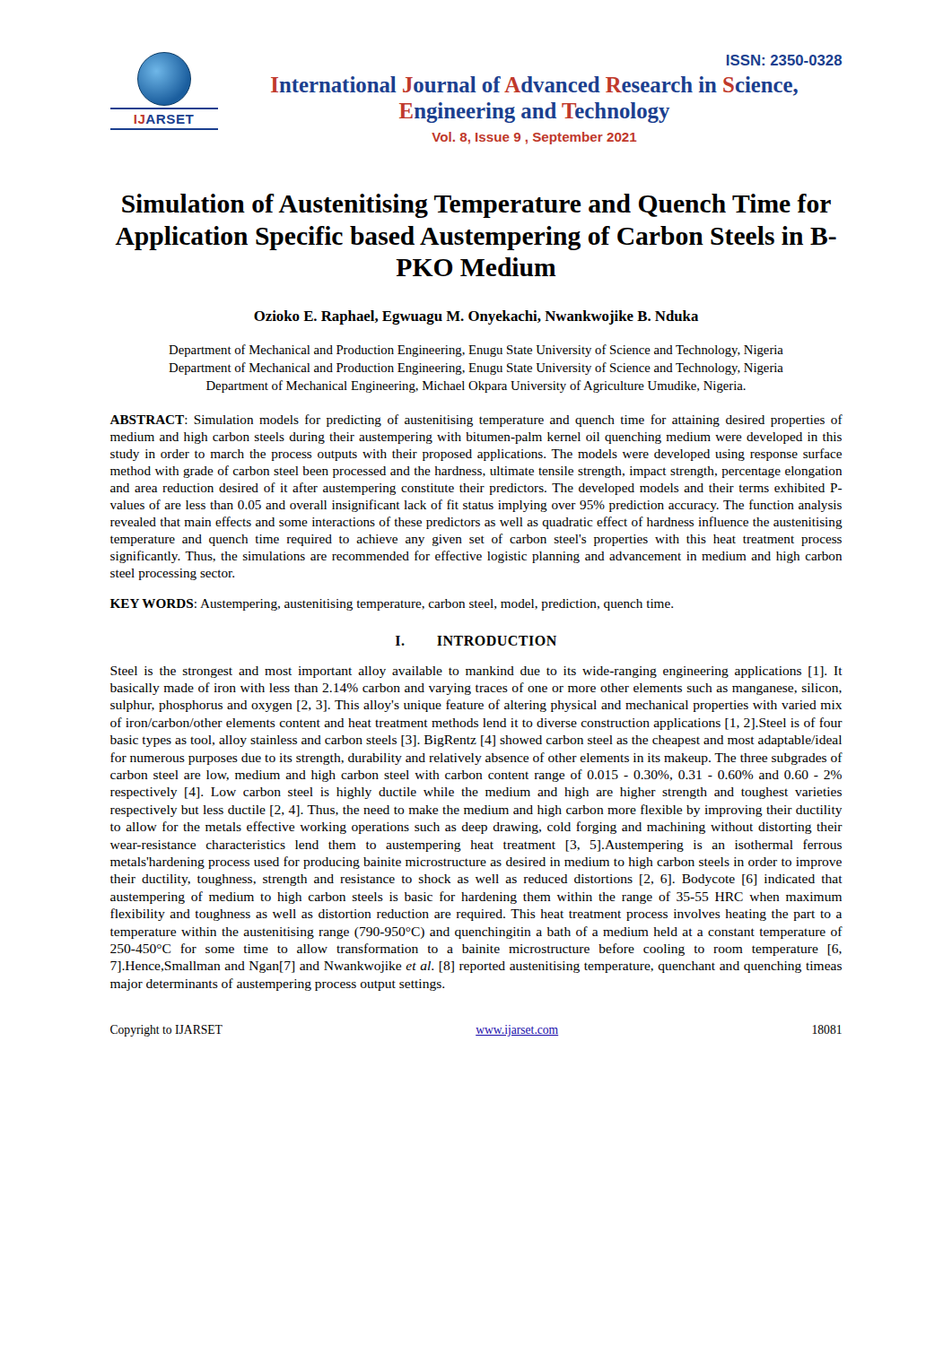IJARSET
ISSN: 2350-0328
International Journal of Advanced Research in Science,
Engineering and Technology
Vol. 8, Issue 9 , September 2021
Simulation of Austenitising Temperature and Quench Time for Application Specific based Austempering of Carbon Steels in B-PKO Medium
Ozioko E. Raphael, Egwuagu M. Onyekachi, Nwankwojike B. Nduka
Department of Mechanical and Production Engineering, Enugu State University of Science and Technology, Nigeria
Department of Mechanical and Production Engineering, Enugu State University of Science and Technology, Nigeria
Department of Mechanical Engineering, Michael Okpara University of Agriculture Umudike, Nigeria.
ABSTRACT: Simulation models for predicting of austenitising temperature and quench time for attaining desired properties of medium and high carbon steels during their austempering with bitumen-palm kernel oil quenching medium were developed in this study in order to march the process outputs with their proposed applications. The models were developed using response surface method with grade of carbon steel been processed and the hardness, ultimate tensile strength, impact strength, percentage elongation and area reduction desired of it after austempering constitute their predictors. The developed models and their terms exhibited P-values of are less than 0.05 and overall insignificant lack of fit status implying over 95% prediction accuracy. The function analysis revealed that main effects and some interactions of these predictors as well as quadratic effect of hardness influence the austenitising temperature and quench time required to achieve any given set of carbon steel's properties with this heat treatment process significantly. Thus, the simulations are recommended for effective logistic planning and advancement in medium and high carbon steel processing sector.
KEY WORDS: Austempering, austenitising temperature, carbon steel, model, prediction, quench time.
I. INTRODUCTION
Steel is the strongest and most important alloy available to mankind due to its wide-ranging engineering applications [1]. It basically made of iron with less than 2.14% carbon and varying traces of one or more other elements such as manganese, silicon, sulphur, phosphorus and oxygen [2, 3]. This alloy's unique feature of altering physical and mechanical properties with varied mix of iron/carbon/other elements content and heat treatment methods lend it to diverse construction applications [1, 2].Steel is of four basic types as tool, alloy stainless and carbon steels [3]. BigRentz [4] showed carbon steel as the cheapest and most adaptable/ideal for numerous purposes due to its strength, durability and relatively absence of other elements in its makeup. The three subgrades of carbon steel are low, medium and high carbon steel with carbon content range of 0.015 - 0.30%, 0.31 - 0.60% and 0.60 - 2% respectively [4]. Low carbon steel is highly ductile while the medium and high are higher strength and toughest varieties respectively but less ductile [2, 4]. Thus, the need to make the medium and high carbon more flexible by improving their ductility to allow for the metals effective working operations such as deep drawing, cold forging and machining without distorting their wear-resistance characteristics lend them to austempering heat treatment [3, 5].Austempering is an isothermal ferrous metals'hardening process used for producing bainite microstructure as desired in medium to high carbon steels in order to improve their ductility, toughness, strength and resistance to shock as well as reduced distortions [2, 6]. Bodycote [6] indicated that austempering of medium to high carbon steels is basic for hardening them within the range of 35-55 HRC when maximum flexibility and toughness as well as distortion reduction are required. This heat treatment process involves heating the part to a temperature within the austenitising range (790-950°C) and quenchingitin a bath of a medium held at a constant temperature of 250-450°C for some time to allow transformation to a bainite microstructure before cooling to room temperature [6, 7].Hence,Smallman and Ngan[7] and Nwankwojike et al. [8] reported austenitising temperature, quenchant and quenching timeas major determinants of austempering process output settings.
Copyright to IJARSET www.ijarset.com 18081